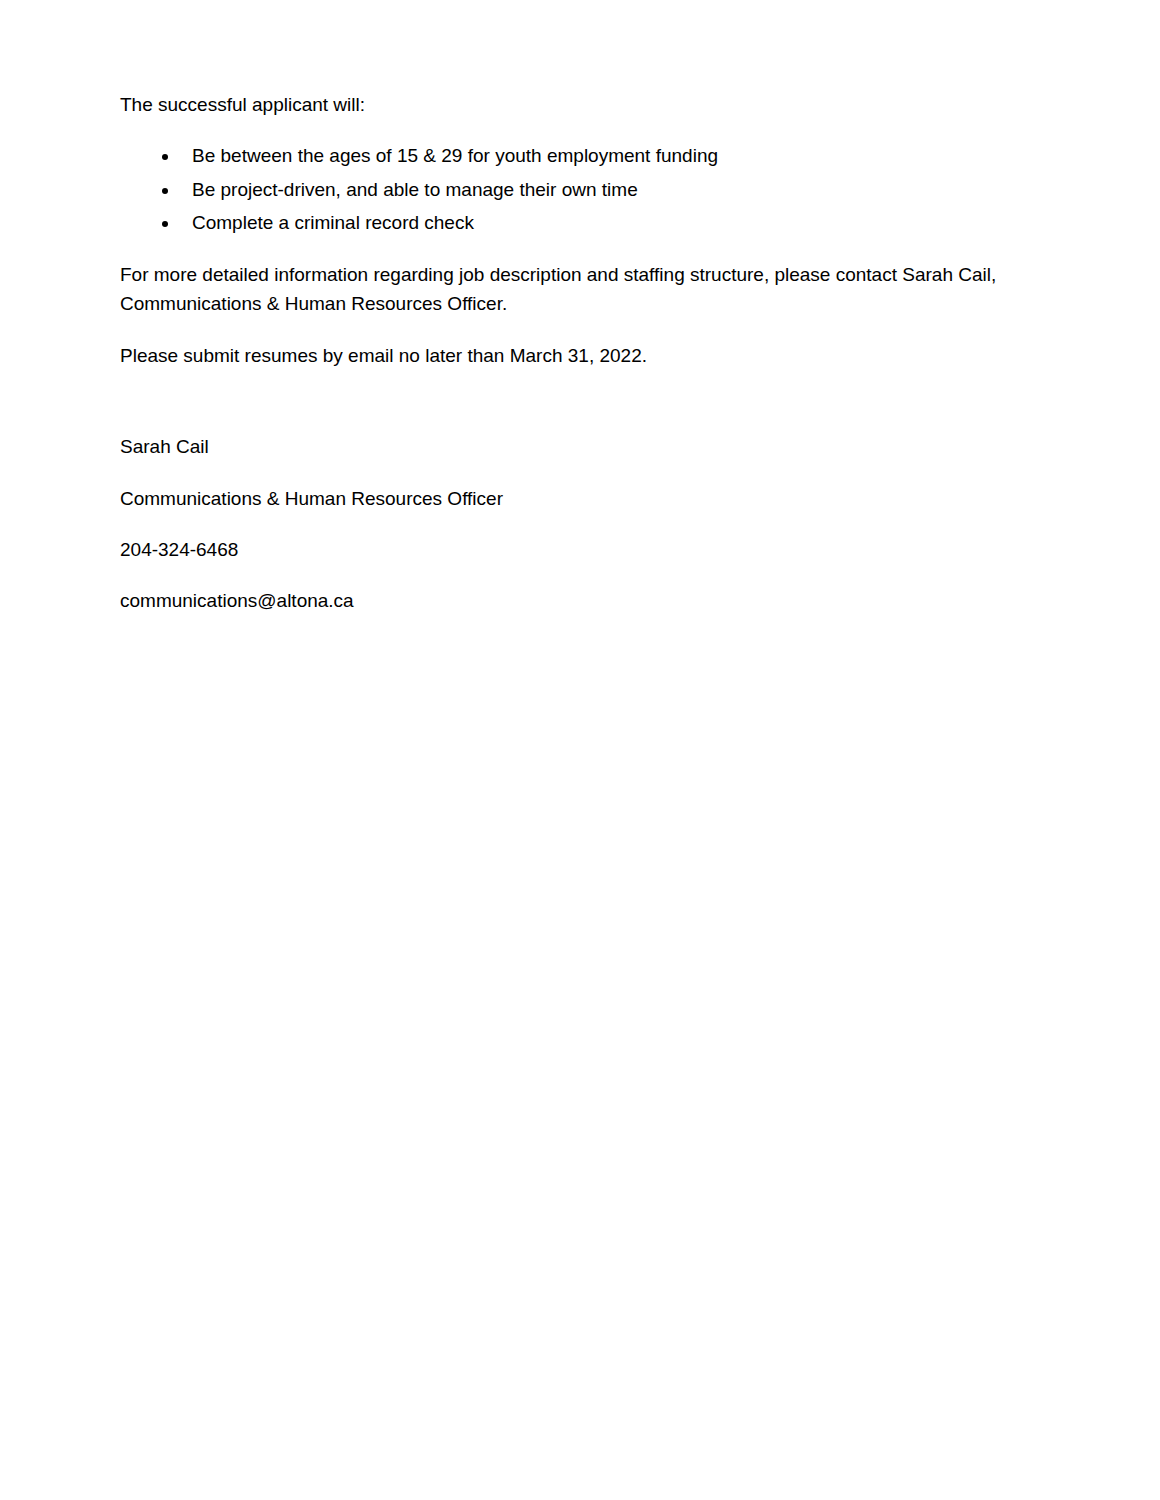The successful applicant will:
Be between the ages of 15 & 29 for youth employment funding
Be project-driven, and able to manage their own time
Complete a criminal record check
For more detailed information regarding job description and staffing structure, please contact Sarah Cail, Communications & Human Resources Officer.
Please submit resumes by email no later than March 31, 2022.
Sarah Cail
Communications & Human Resources Officer
204-324-6468
communications@altona.ca